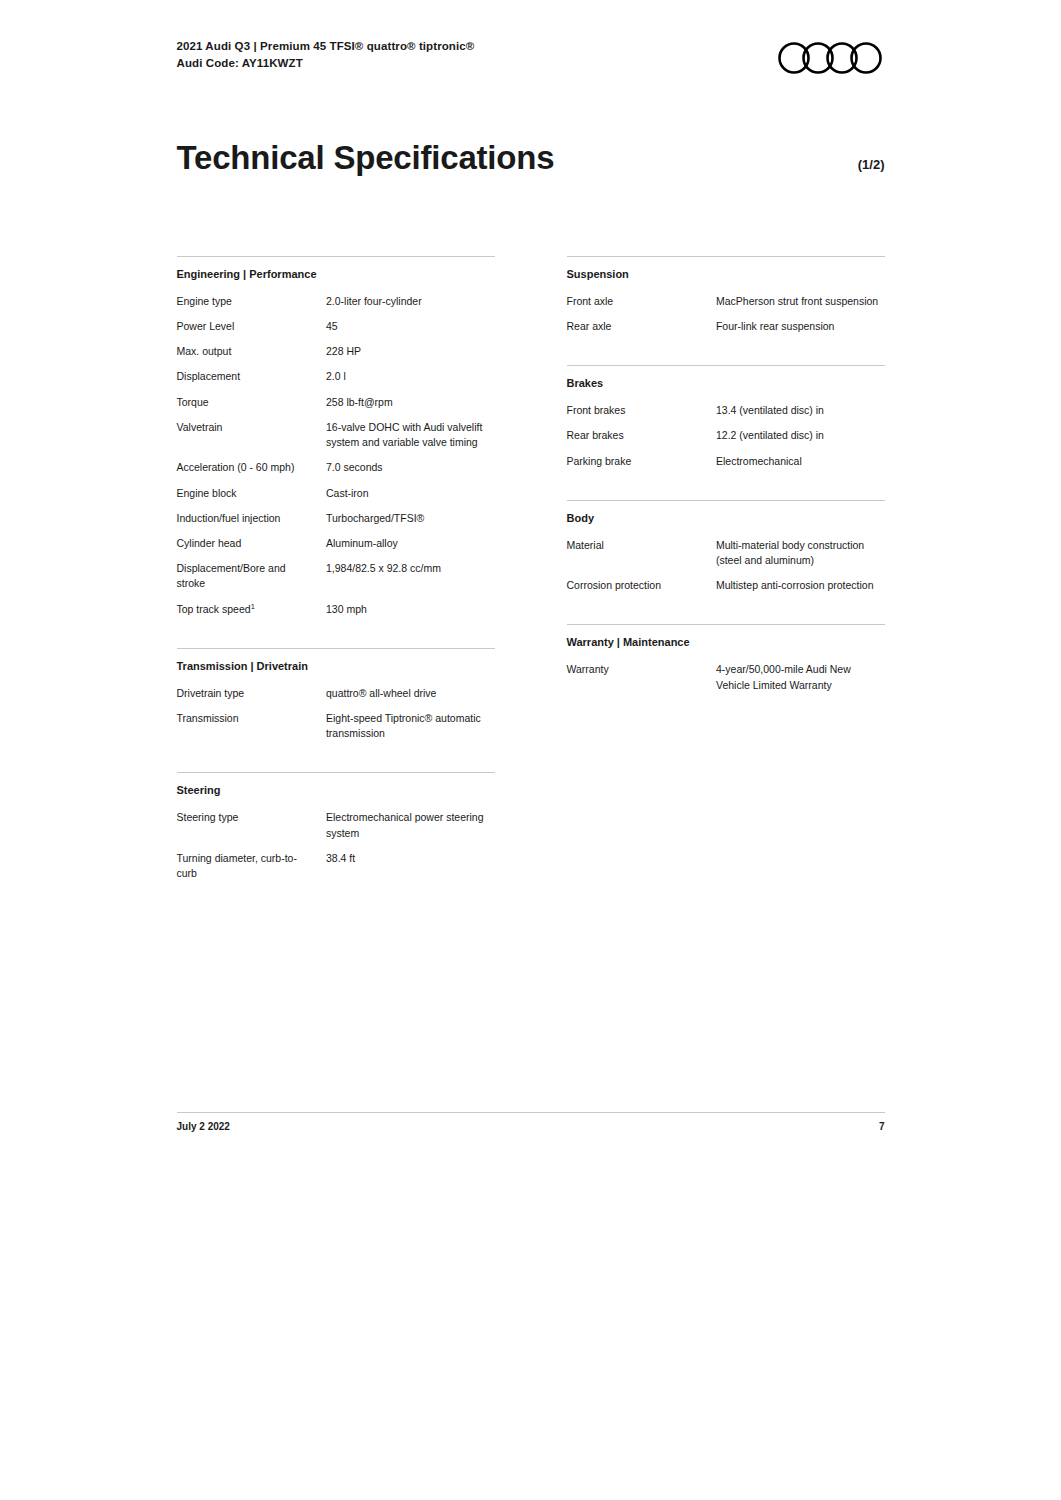2021 Audi Q3 | Premium 45 TFSI® quattro® tiptronic®
Audi Code: AY11KWZT
Technical Specifications
(1/2)
Engineering | Performance
| Engine type | 2.0-liter four-cylinder |
| Power Level | 45 |
| Max. output | 228 HP |
| Displacement | 2.0 l |
| Torque | 258 lb-ft@rpm |
| Valvetrain | 16-valve DOHC with Audi valvelift system and variable valve timing |
| Acceleration (0 - 60 mph) | 7.0 seconds |
| Engine block | Cast-iron |
| Induction/fuel injection | Turbocharged/TFSI® |
| Cylinder head | Aluminum-alloy |
| Displacement/Bore and stroke | 1,984/82.5 x 92.8 cc/mm |
| Top track speed 1 | 130 mph |
Transmission | Drivetrain
| Drivetrain type | quattro® all-wheel drive |
| Transmission | Eight-speed Tiptronic® automatic transmission |
Steering
| Steering type | Electromechanical power steering system |
| Turning diameter, curb-to-curb | 38.4 ft |
Suspension
| Front axle | MacPherson strut front suspension |
| Rear axle | Four-link rear suspension |
Brakes
| Front brakes | 13.4 (ventilated disc) in |
| Rear brakes | 12.2 (ventilated disc) in |
| Parking brake | Electromechanical |
Body
| Material | Multi-material body construction (steel and aluminum) |
| Corrosion protection | Multistep anti-corrosion protection |
Warranty | Maintenance
| Warranty | 4-year/50,000-mile Audi New Vehicle Limited Warranty |
July 2 2022
7